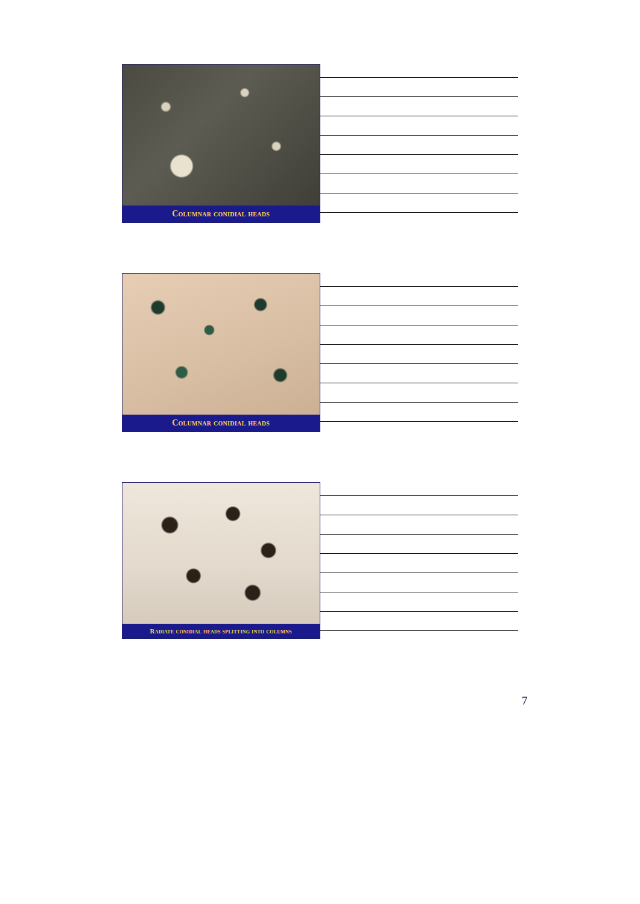Columnar conidial heads
Columnar conidial heads
Radiate conidial heads splitting into columns
7